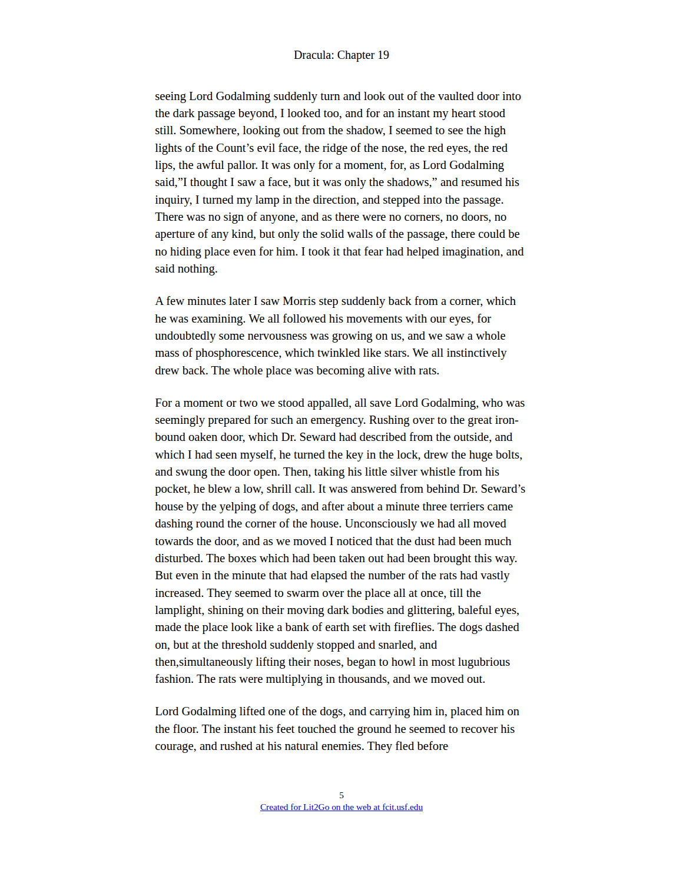Dracula: Chapter 19
seeing Lord Godalming suddenly turn and look out of the vaulted door into the dark passage beyond, I looked too, and for an instant my heart stood still. Somewhere, looking out from the shadow, I seemed to see the high lights of the Count’s evil face, the ridge of the nose, the red eyes, the red lips, the awful pallor. It was only for a moment, for, as Lord Godalming said,”I thought I saw a face, but it was only the shadows,” and resumed his inquiry, I turned my lamp in the direction, and stepped into the passage. There was no sign of anyone, and as there were no corners, no doors, no aperture of any kind, but only the solid walls of the passage, there could be no hiding place even for him. I took it that fear had helped imagination, and said nothing.
A few minutes later I saw Morris step suddenly back from a corner, which he was examining. We all followed his movements with our eyes, for undoubtedly some nervousness was growing on us, and we saw a whole mass of phosphorescence, which twinkled like stars. We all instinctively drew back. The whole place was becoming alive with rats.
For a moment or two we stood appalled, all save Lord Godalming, who was seemingly prepared for such an emergency. Rushing over to the great iron-bound oaken door, which Dr. Seward had described from the outside, and which I had seen myself, he turned the key in the lock, drew the huge bolts, and swung the door open. Then, taking his little silver whistle from his pocket, he blew a low, shrill call. It was answered from behind Dr. Seward’s house by the yelping of dogs, and after about a minute three terriers came dashing round the corner of the house. Unconsciously we had all moved towards the door, and as we moved I noticed that the dust had been much disturbed. The boxes which had been taken out had been brought this way. But even in the minute that had elapsed the number of the rats had vastly increased. They seemed to swarm over the place all at once, till the lamplight, shining on their moving dark bodies and glittering, baleful eyes, made the place look like a bank of earth set with fireflies. The dogs dashed on, but at the threshold suddenly stopped and snarled, and then,simultaneously lifting their noses, began to howl in most lugubrious fashion. The rats were multiplying in thousands, and we moved out.
Lord Godalming lifted one of the dogs, and carrying him in, placed him on the floor. The instant his feet touched the ground he seemed to recover his courage, and rushed at his natural enemies. They fled before
5
Created for Lit2Go on the web at fcit.usf.edu